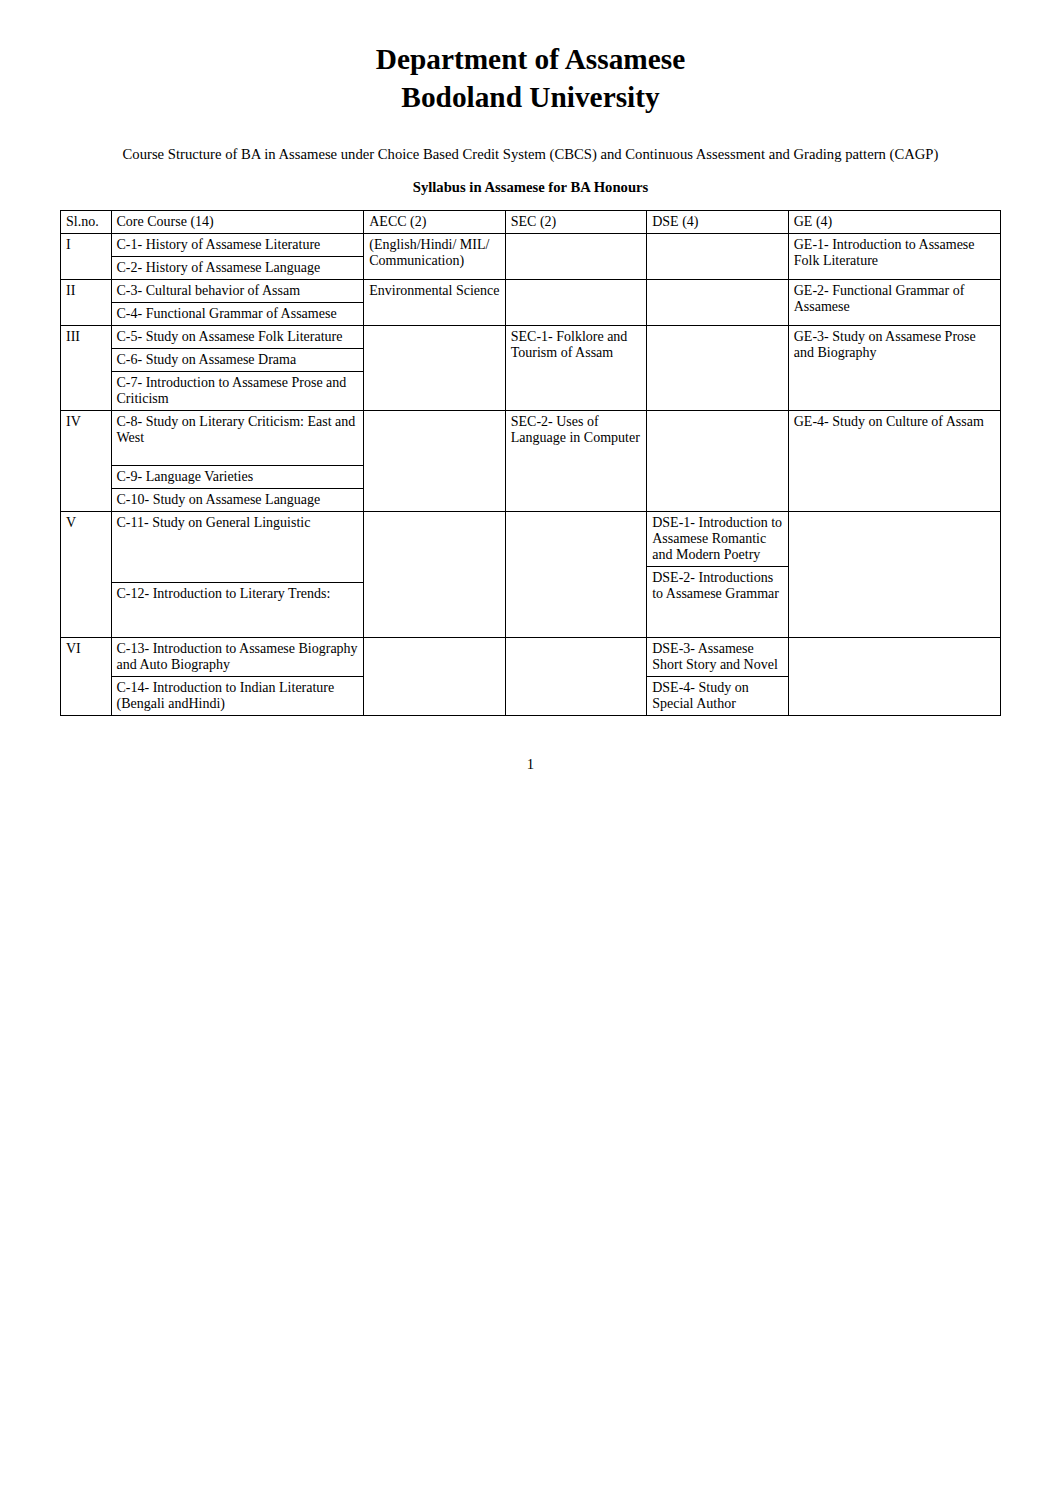Department of Assamese
Bodoland University
Course Structure of BA in Assamese under Choice Based Credit System (CBCS) and Continuous Assessment and Grading pattern (CAGP)
Syllabus in Assamese for BA Honours
| Sl.no. | Core Course (14) | AECC (2) | SEC (2) | DSE (4) | GE (4) |
| I | C-1- History of Assamese Literature C-2- History of Assamese Language | (English/Hindi/ MIL/ Communication) | | | GE-1- Introduction to Assamese Folk Literature |
| II | C-3- Cultural behavior of Assam C-4- Functional Grammar of Assamese | Environmental Science | | | GE-2- Functional Grammar of Assamese |
| III | C-5- Study on Assamese Folk Literature C-6- Study on Assamese Drama C-7- Introduction to Assamese Prose and Criticism | | SEC-1- Folklore and Tourism of Assam | | GE-3- Study on Assamese Prose and Biography |
| IV | C-8- Study on Literary Criticism: East and West C-9- Language Varieties C-10- Study on Assamese Language | | SEC-2- Uses of Language in Computer | | GE-4- Study on Culture of Assam |
| V | C-11- Study on General Linguistic C-12- Introduction to Literary Trends: | | | DSE-1- Introduction to Assamese Romantic and Modern Poetry DSE-2- Introductions to Assamese Grammar | |
| VI | C-13- Introduction to Assamese Biography and Auto Biography C-14- Introduction to Indian Literature (Bengali andHindi) | | | DSE-3- Assamese Short Story and Novel DSE-4- Study on Special Author | |
1